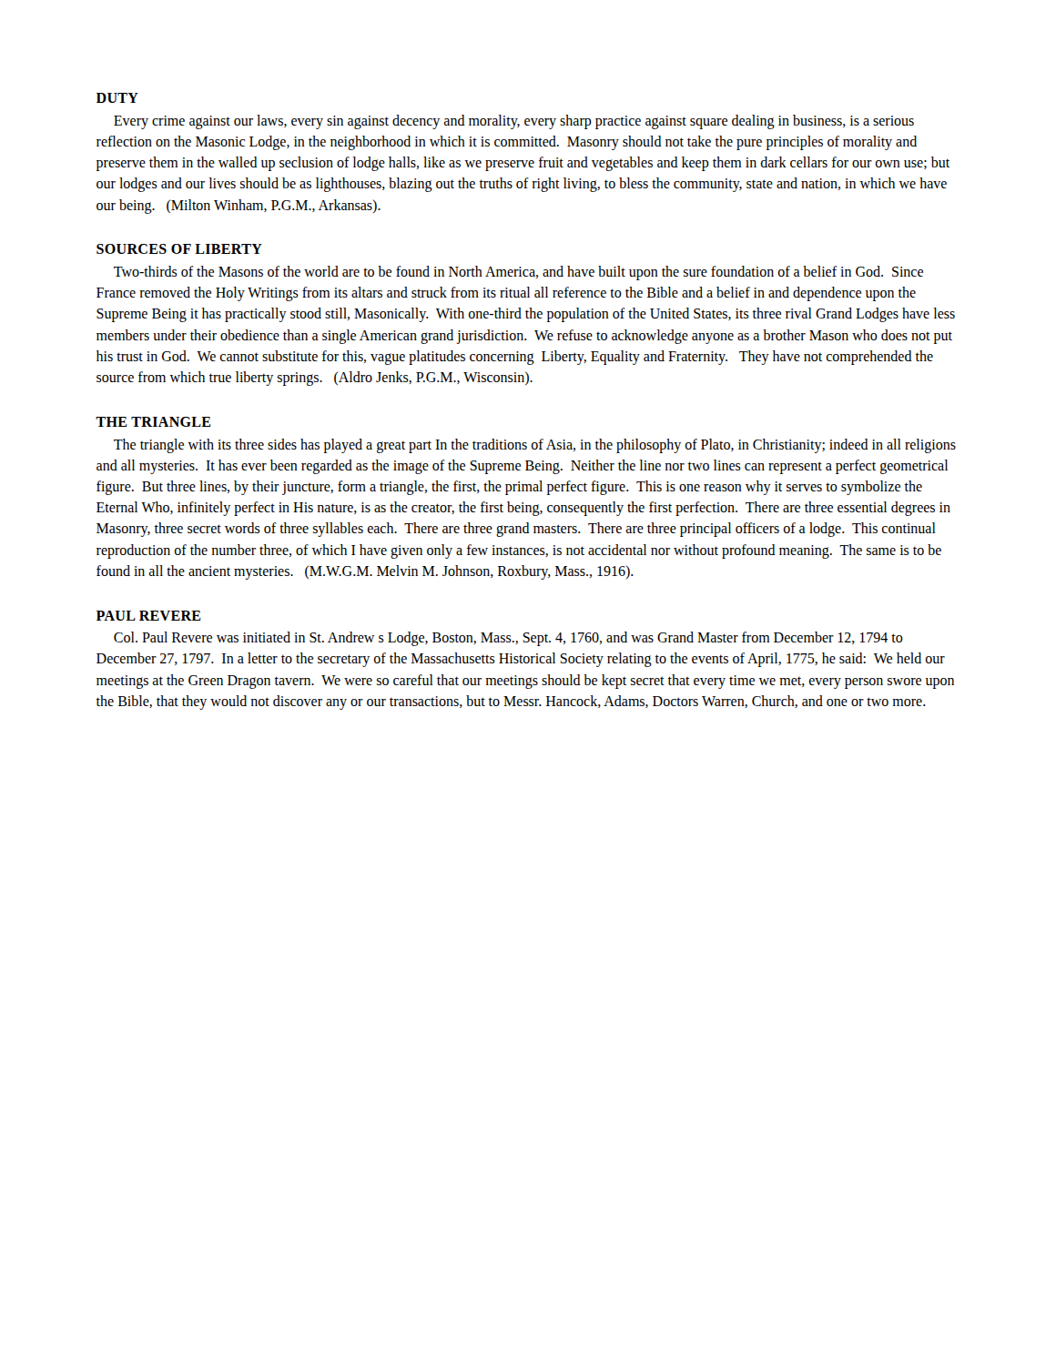DUTY
Every crime against our laws, every sin against decency and morality, every sharp practice against square dealing in business, is a serious reflection on the Masonic Lodge, in the neighborhood in which it is committed. Masonry should not take the pure principles of morality and preserve them in the walled up seclusion of lodge halls, like as we preserve fruit and vegetables and keep them in dark cellars for our own use; but our lodges and our lives should be as lighthouses, blazing out the truths of right living, to bless the community, state and nation, in which we have our being. (Milton Winham, P.G.M., Arkansas).
SOURCES OF LIBERTY
Two-thirds of the Masons of the world are to be found in North America, and have built upon the sure foundation of a belief in God. Since France removed the Holy Writings from its altars and struck from its ritual all reference to the Bible and a belief in and dependence upon the Supreme Being it has practically stood still, Masonically. With one-third the population of the United States, its three rival Grand Lodges have less members under their obedience than a single American grand jurisdiction. We refuse to acknowledge anyone as a brother Mason who does not put his trust in God. We cannot substitute for this, vague platitudes concerning Liberty, Equality and Fraternity. They have not comprehended the source from which true liberty springs. (Aldro Jenks, P.G.M., Wisconsin).
THE TRIANGLE
The triangle with its three sides has played a great part In the traditions of Asia, in the philosophy of Plato, in Christianity; indeed in all religions and all mysteries. It has ever been regarded as the image of the Supreme Being. Neither the line nor two lines can represent a perfect geometrical figure. But three lines, by their juncture, form a triangle, the first, the primal perfect figure. This is one reason why it serves to symbolize the Eternal Who, infinitely perfect in His nature, is as the creator, the first being, consequently the first perfection. There are three essential degrees in Masonry, three secret words of three syllables each. There are three grand masters. There are three principal officers of a lodge. This continual reproduction of the number three, of which I have given only a few instances, is not accidental nor without profound meaning. The same is to be found in all the ancient mysteries. (M.W.G.M. Melvin M. Johnson, Roxbury, Mass., 1916).
PAUL REVERE
Col. Paul Revere was initiated in St. Andrew s Lodge, Boston, Mass., Sept. 4, 1760, and was Grand Master from December 12, 1794 to December 27, 1797. In a letter to the secretary of the Massachusetts Historical Society relating to the events of April, 1775, he said: We held our meetings at the Green Dragon tavern. We were so careful that our meetings should be kept secret that every time we met, every person swore upon the Bible, that they would not discover any or our transactions, but to Messr. Hancock, Adams, Doctors Warren, Church, and one or two more.